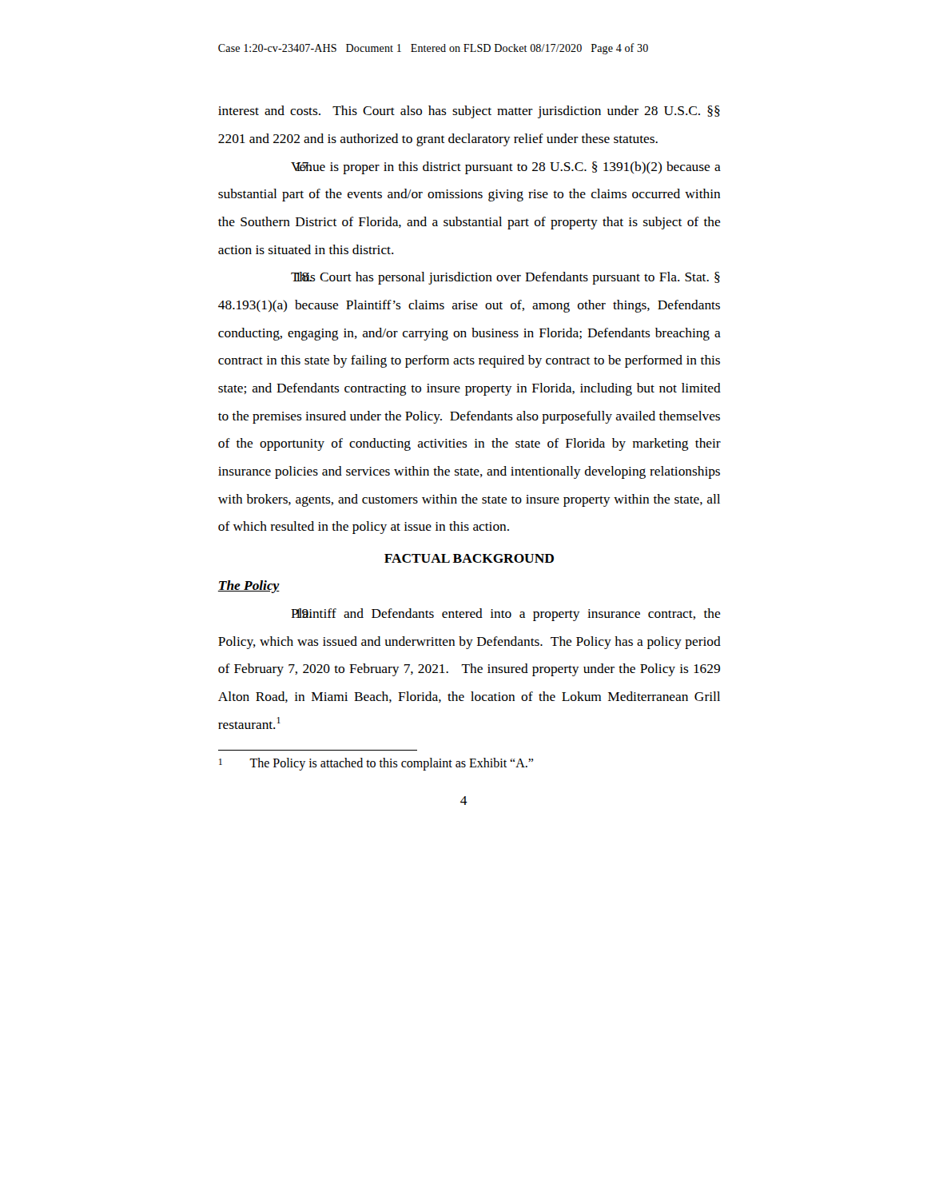Case 1:20-cv-23407-AHS Document 1 Entered on FLSD Docket 08/17/2020 Page 4 of 30
interest and costs. This Court also has subject matter jurisdiction under 28 U.S.C. §§ 2201 and 2202 and is authorized to grant declaratory relief under these statutes.
17. Venue is proper in this district pursuant to 28 U.S.C. § 1391(b)(2) because a substantial part of the events and/or omissions giving rise to the claims occurred within the Southern District of Florida, and a substantial part of property that is subject of the action is situated in this district.
18. This Court has personal jurisdiction over Defendants pursuant to Fla. Stat. § 48.193(1)(a) because Plaintiff’s claims arise out of, among other things, Defendants conducting, engaging in, and/or carrying on business in Florida; Defendants breaching a contract in this state by failing to perform acts required by contract to be performed in this state; and Defendants contracting to insure property in Florida, including but not limited to the premises insured under the Policy. Defendants also purposefully availed themselves of the opportunity of conducting activities in the state of Florida by marketing their insurance policies and services within the state, and intentionally developing relationships with brokers, agents, and customers within the state to insure property within the state, all of which resulted in the policy at issue in this action.
FACTUAL BACKGROUND
The Policy
19. Plaintiff and Defendants entered into a property insurance contract, the Policy, which was issued and underwritten by Defendants. The Policy has a policy period of February 7, 2020 to February 7, 2021. The insured property under the Policy is 1629 Alton Road, in Miami Beach, Florida, the location of the Lokum Mediterranean Grill restaurant.1
1 The Policy is attached to this complaint as Exhibit “A.”
4